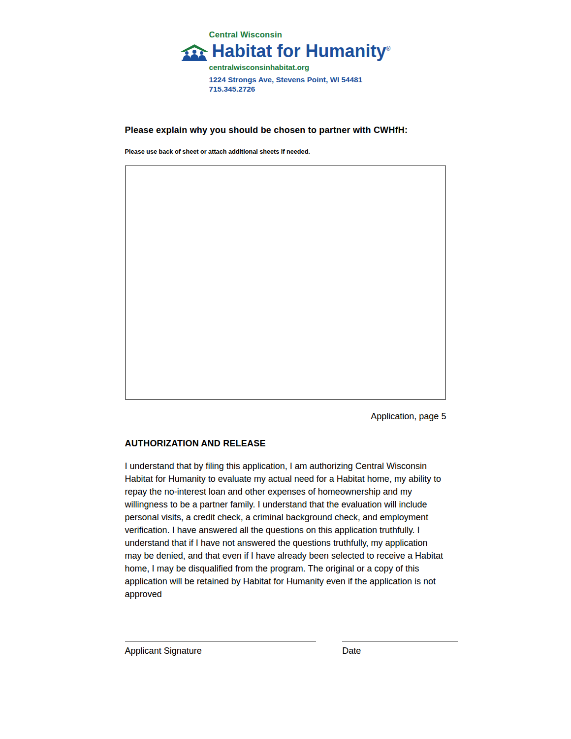Central Wisconsin
Habitat for Humanity®
centralwisconsinhabitat.org
1224 Strongs Ave, Stevens Point, WI 54481
715.345.2726
Please explain why you should be chosen to partner with CWHfH:
Please use back of sheet or attach additional sheets if needed.
Application, page 5
AUTHORIZATION AND RELEASE
I understand that by filing this application, I am authorizing Central Wisconsin Habitat for Humanity to evaluate my actual need for a Habitat home, my ability to repay the no-interest loan and other expenses of homeownership and my willingness to be a partner family. I understand that the evaluation will include personal visits, a credit check, a criminal background check, and employment verification. I have answered all the questions on this application truthfully. I understand that if I have not answered the questions truthfully, my application may be denied, and that even if I have already been selected to receive a Habitat home, I may be disqualified from the program. The original or a copy of this application will be retained by Habitat for Humanity even if the application is not approved
Applicant Signature
Date